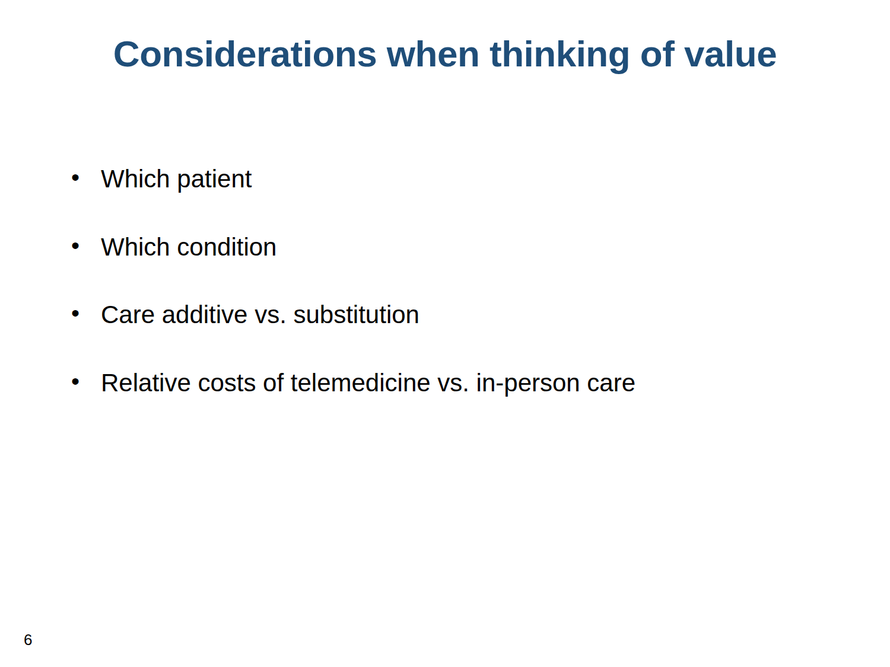Considerations when thinking of value
Which patient
Which condition
Care additive vs. substitution
Relative costs of telemedicine vs. in-person care
6